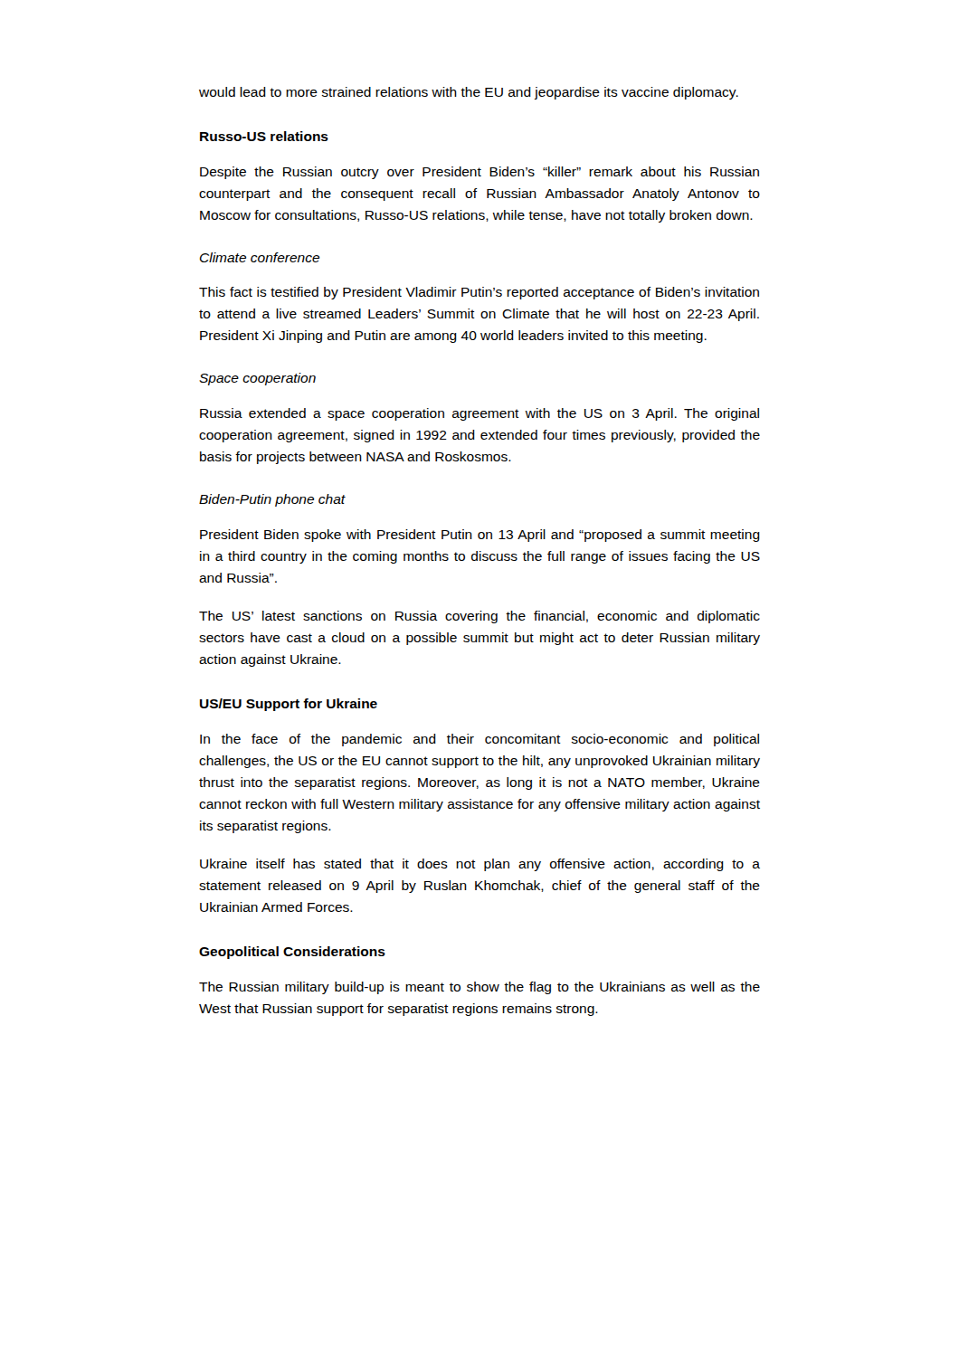would lead to more strained relations with the EU and jeopardise its vaccine diplomacy.
Russo-US relations
Despite the Russian outcry over President Biden’s “killer” remark about his Russian counterpart and the consequent recall of Russian Ambassador Anatoly Antonov to Moscow for consultations, Russo-US relations, while tense, have not totally broken down.
Climate conference
This fact is testified by President Vladimir Putin’s reported acceptance of Biden’s invitation to attend a live streamed Leaders’ Summit on Climate that he will host on 22-23 April. President Xi Jinping and Putin are among 40 world leaders invited to this meeting.
Space cooperation
Russia extended a space cooperation agreement with the US on 3 April. The original cooperation agreement, signed in 1992 and extended four times previously, provided the basis for projects between NASA and Roskosmos.
Biden-Putin phone chat
President Biden spoke with President Putin on 13 April and “proposed a summit meeting in a third country in the coming months to discuss the full range of issues facing the US and Russia”.
The US’ latest sanctions on Russia covering the financial, economic and diplomatic sectors have cast a cloud on a possible summit but might act to deter Russian military action against Ukraine.
US/EU Support for Ukraine
In the face of the pandemic and their concomitant socio-economic and political challenges, the US or the EU cannot support to the hilt, any unprovoked Ukrainian military thrust into the separatist regions. Moreover, as long it is not a NATO member, Ukraine cannot reckon with full Western military assistance for any offensive military action against its separatist regions.
Ukraine itself has stated that it does not plan any offensive action, according to a statement released on 9 April by Ruslan Khomchak, chief of the general staff of the Ukrainian Armed Forces.
Geopolitical Considerations
The Russian military build-up is meant to show the flag to the Ukrainians as well as the West that Russian support for separatist regions remains strong.